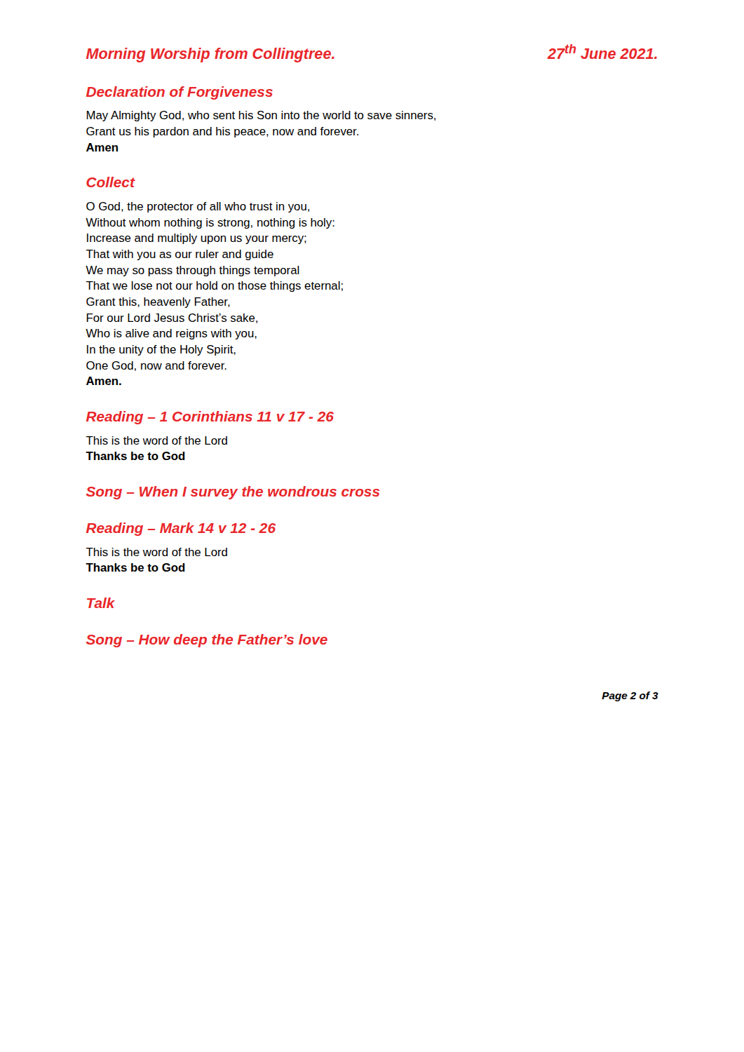Morning Worship from Collingtree. 27th June 2021.
Declaration of Forgiveness
May Almighty God, who sent his Son into the world to save sinners,
Grant us his pardon and his peace, now and forever.
Amen
Collect
O God, the protector of all who trust in you,
Without whom nothing is strong, nothing is holy:
Increase and multiply upon us your mercy;
That with you as our ruler and guide
We may so pass through things temporal
That we lose not our hold on those things eternal;
Grant this, heavenly Father,
For our Lord Jesus Christ’s sake,
Who is alive and reigns with you,
In the unity of the Holy Spirit,
One God, now and forever.
Amen.
Reading – 1 Corinthians 11 v 17 - 26
This is the word of the Lord
Thanks be to God
Song – When I survey the wondrous cross
Reading – Mark 14 v 12 - 26
This is the word of the Lord
Thanks be to God
Talk
Song – How deep the Father’s love
Page 2 of 3